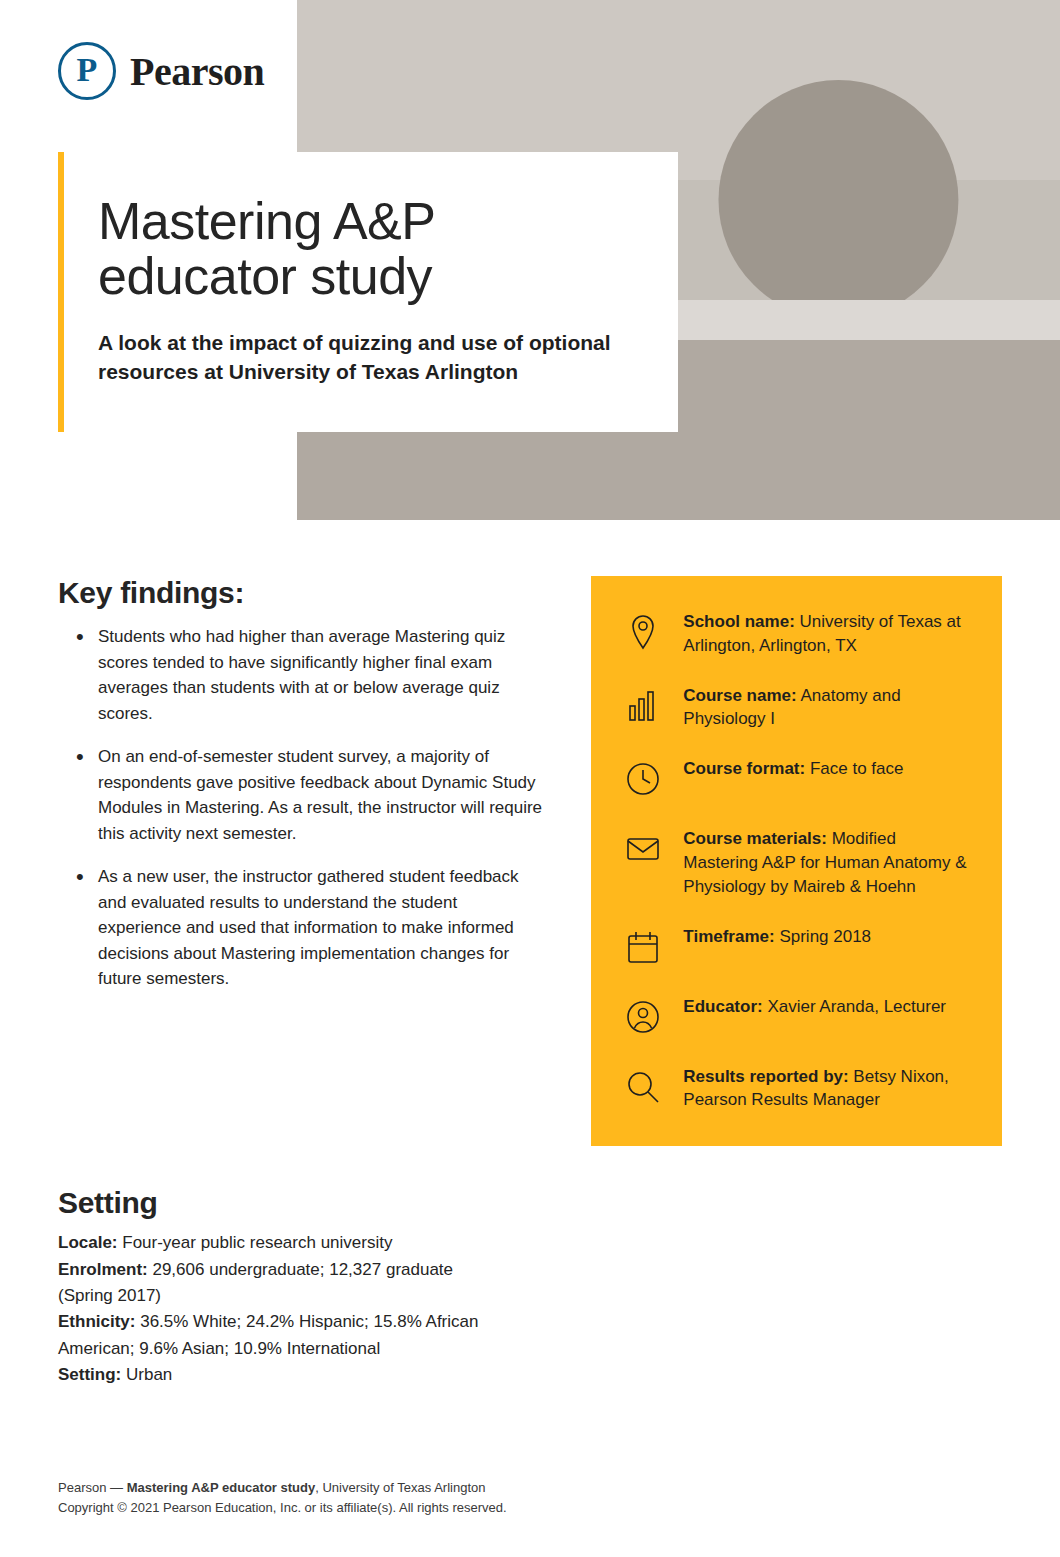P
Pearson
Mastering A&P
educator study
A look at the impact of quizzing and use of optional resources at University of Texas Arlington
Key findings:
Students who had higher than average Mastering quiz scores tended to have significantly higher final exam averages than students with at or below average quiz scores.
On an end-of-semester student survey, a majority of respondents gave positive feedback about Dynamic Study Modules in Mastering. As a result, the instructor will require this activity next semester.
As a new user, the instructor gathered student feedback and evaluated results to understand the student experience and used that information to make informed decisions about Mastering implementation changes for future semesters.
School name: University of Texas at Arlington, Arlington, TX
Course name: Anatomy and Physiology I
Course format: Face to face
Course materials: Modified Mastering A&P for Human Anatomy & Physiology by Maireb & Hoehn
Timeframe: Spring 2018
Educator: Xavier Aranda, Lecturer
Results reported by: Betsy Nixon, Pearson Results Manager
Setting
Locale: Four-year public research university
Enrolment: 29,606 undergraduate; 12,327 graduate (Spring 2017)
Ethnicity: 36.5% White; 24.2% Hispanic; 15.8% African American; 9.6% Asian; 10.9% International
Setting: Urban
Pearson — Mastering A&P educator study, University of Texas Arlington
Copyright © 2021 Pearson Education, Inc. or its affiliate(s). All rights reserved.